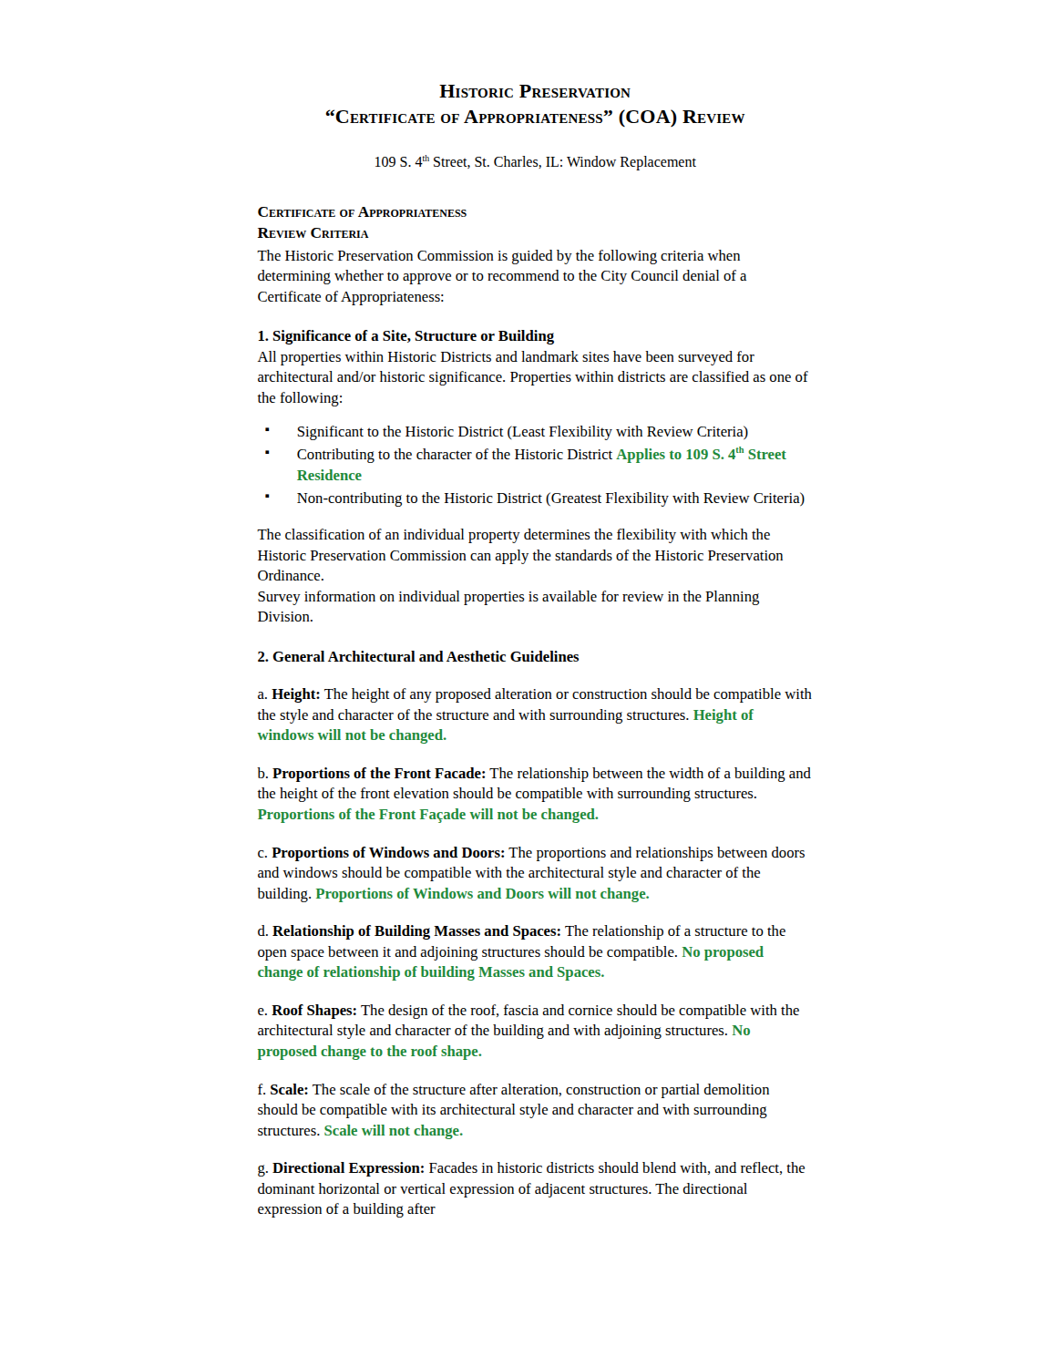Historic Preservation
“Certificate of Appropriateness” (COA) Review
109 S. 4th Street, St. Charles, IL: Window Replacement
Certificate of Appropriateness
Review Criteria
The Historic Preservation Commission is guided by the following criteria when determining whether to approve or to recommend to the City Council denial of a Certificate of Appropriateness:
1. Significance of a Site, Structure or Building
All properties within Historic Districts and landmark sites have been surveyed for architectural and/or historic significance. Properties within districts are classified as one of the following:
Significant to the Historic District (Least Flexibility with Review Criteria)
Contributing to the character of the Historic District Applies to 109 S. 4th Street Residence
Non-contributing to the Historic District (Greatest Flexibility with Review Criteria)
The classification of an individual property determines the flexibility with which the Historic Preservation Commission can apply the standards of the Historic Preservation Ordinance.
Survey information on individual properties is available for review in the Planning Division.
2. General Architectural and Aesthetic Guidelines
a. Height: The height of any proposed alteration or construction should be compatible with the style and character of the structure and with surrounding structures. Height of windows will not be changed.
b. Proportions of the Front Facade: The relationship between the width of a building and the height of the front elevation should be compatible with surrounding structures. Proportions of the Front Façade will not be changed.
c. Proportions of Windows and Doors: The proportions and relationships between doors and windows should be compatible with the architectural style and character of the building. Proportions of Windows and Doors will not change.
d. Relationship of Building Masses and Spaces: The relationship of a structure to the open space between it and adjoining structures should be compatible. No proposed change of relationship of building Masses and Spaces.
e. Roof Shapes: The design of the roof, fascia and cornice should be compatible with the architectural style and character of the building and with adjoining structures. No proposed change to the roof shape.
f. Scale: The scale of the structure after alteration, construction or partial demolition should be compatible with its architectural style and character and with surrounding structures. Scale will not change.
g. Directional Expression: Facades in historic districts should blend with, and reflect, the dominant horizontal or vertical expression of adjacent structures. The directional expression of a building after